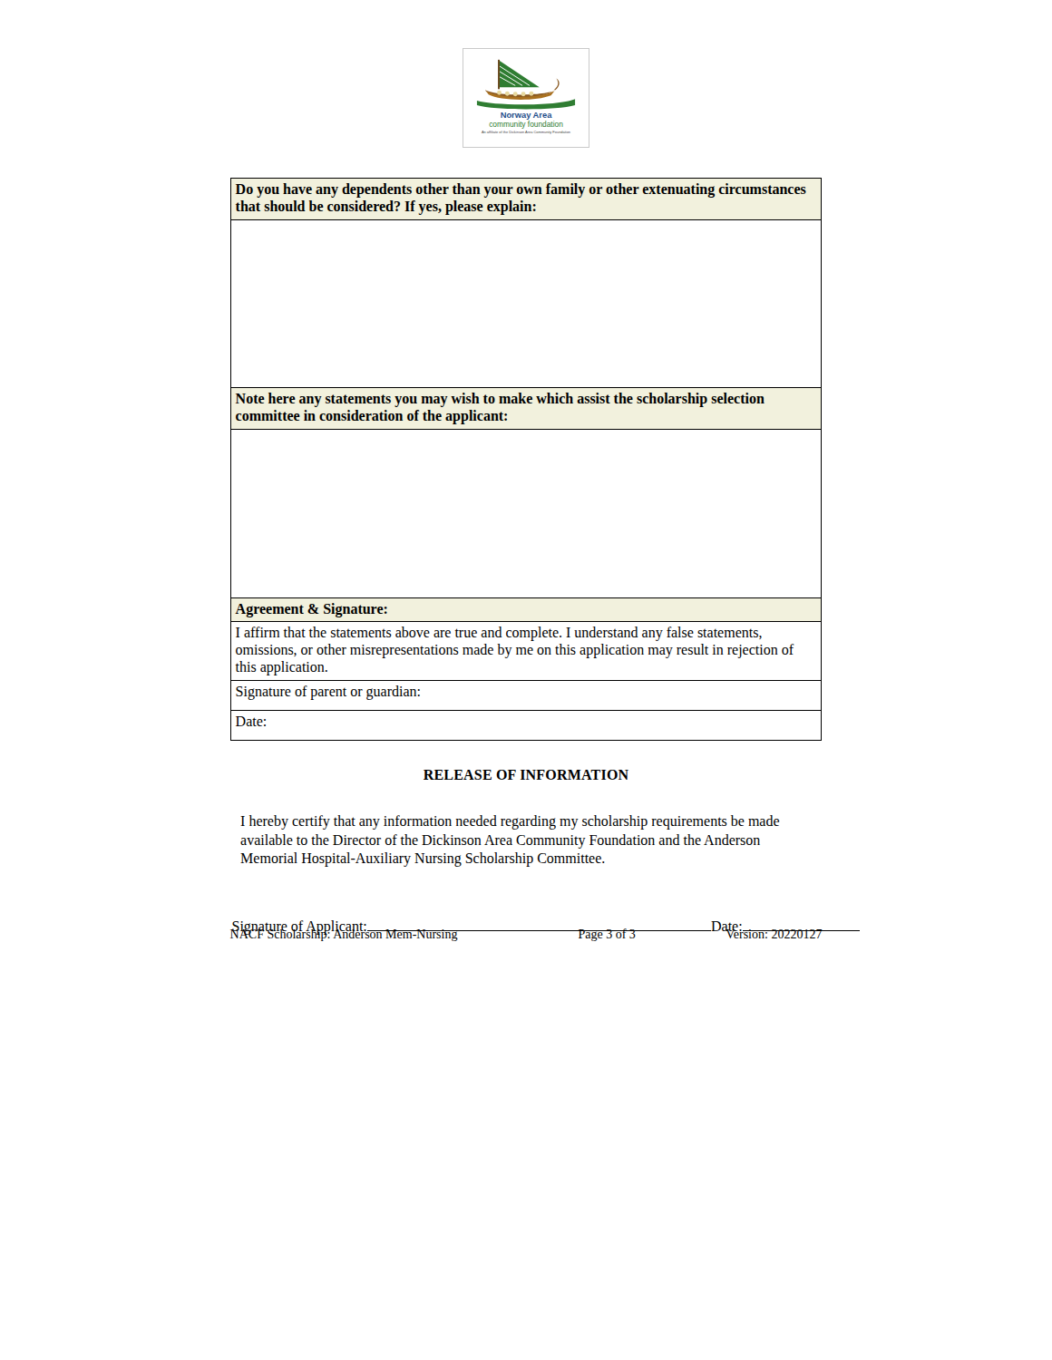Norway Area community foundation An affiliate of the Dickinson Area Community Foundation
| Do you have any dependents other than your own family or other extenuating circumstances that should be considered? If yes, please explain: |
| Note here any statements you may wish to make which assist the scholarship selection committee in consideration of the applicant: |
| Agreement & Signature: |
| I affirm that the statements above are true and complete. I understand any false statements, omissions, or other misrepresentations made by me on this application may result in rejection of this application. |
| Signature of parent or guardian: |
| Date: |
RELEASE OF INFORMATION
I hereby certify that any information needed regarding my scholarship requirements be made available to the Director of the Dickinson Area Community Foundation and the Anderson Memorial Hospital-Auxiliary Nursing Scholarship Committee.
Signature of Applicant: Date:
NACF Scholarship: Anderson Mem-Nursing
Page 3 of 3
Version: 20220127